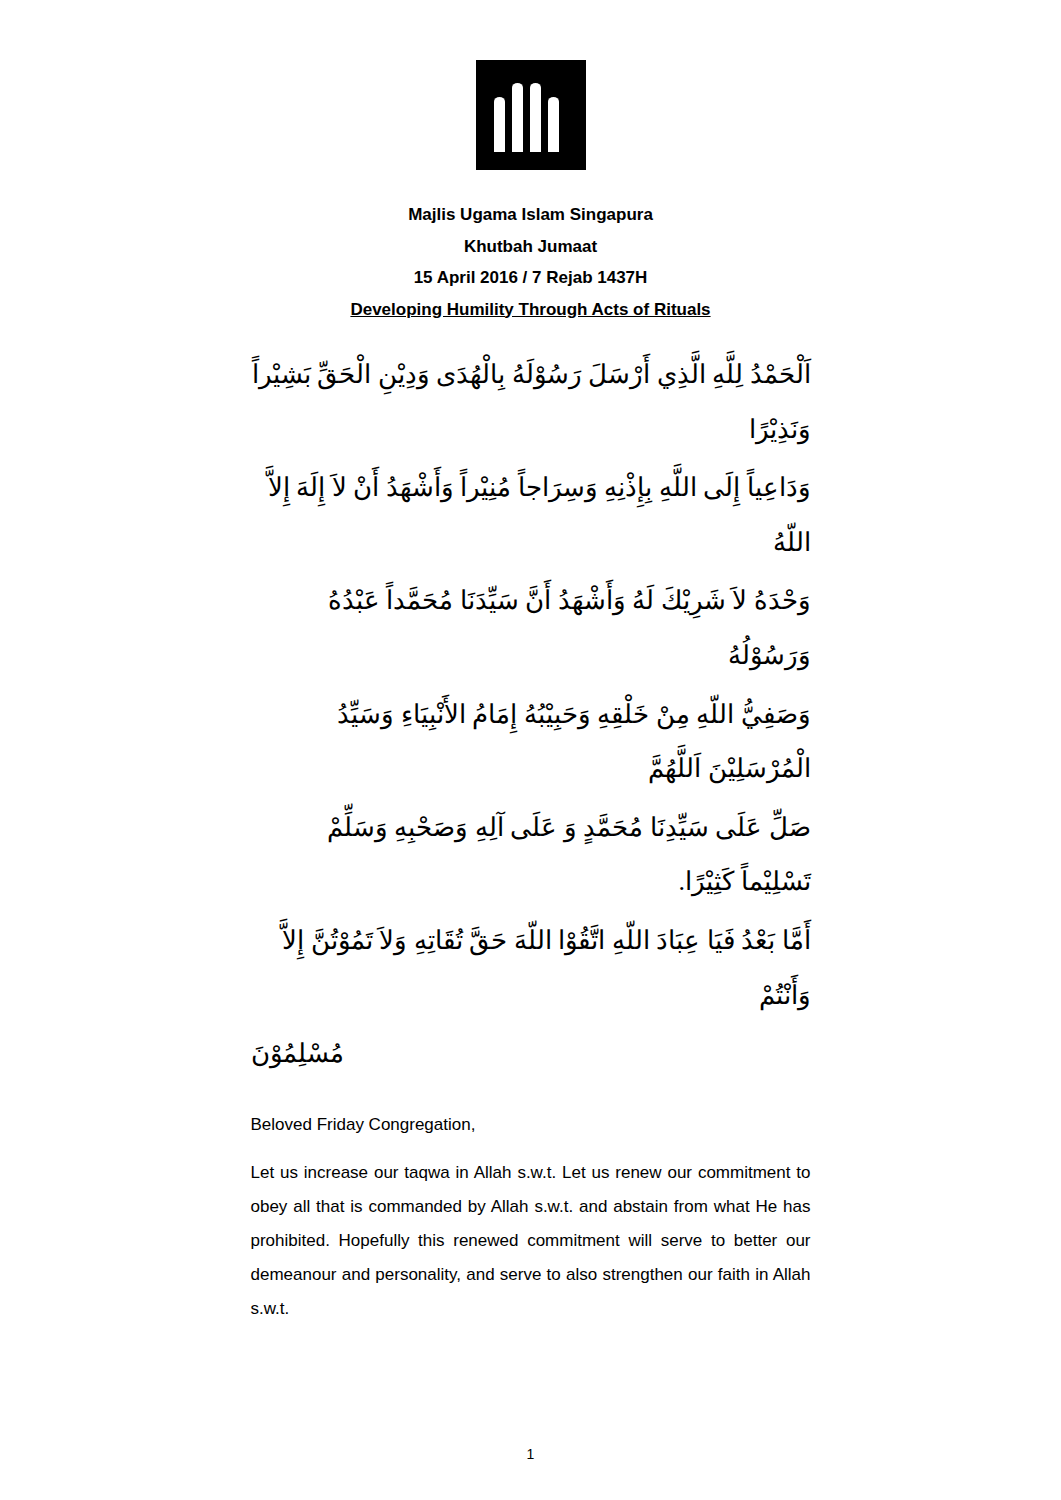Majlis Ugama Islam Singapura
Khutbah Jumaat
15 April 2016 / 7 Rejab 1437H
Developing Humility Through Acts of Rituals
اَلْحَمْدُ لِلَّهِ الَّذِي أَرْسَلَ رَسُوْلَهُ بِالْهُدَى وَدِيْنِ الْحَقِّ بَشِيْراً وَنَذِيْرًا
وَدَاعِياً إِلَى اللَّهِ بِإِذْنِهِ وَسِرَاجاً مُنِيْراً وَأَشْهَدُ أَنْ لاَ إِلَهَ إِلاَّ اللّهُ
وَحْدَهُ لاَ شَرِيْكَ لَهُ وَأَشْهَدُ أَنَّ سَيِّدَنَا مُحَمَّداً عَبْدُهُ وَرَسُوْلُهُ
وَصَفِيُّ اللّهِ مِنْ خَلْقِهِ وَحَبِيْبُهُ إِمَامُ الأَنْبِيَاءِ وَسَيِّدُ الْمُرْسَلِيْنَ اَللَّهُمَّ
صَلِّ عَلَى سَيِّدِنَا مُحَمَّدٍ وَ عَلَى آلِهِ وَصَحْبِهِ وَسَلِّمْ تَسْلِيْماً كَثِيْرًا.
أَمَّا بَعْدُ فَيَا عِبَادَ اللّهِ اتَّقُوْا اللّهَ حَقَّ تُقَاتِهِ وَلاَ تَمُوْتُنَّ إِلاَّ وَأَنْتُمْ
مُسْلِمُوْنَ
Beloved Friday Congregation,
Let us increase our taqwa in Allah s.w.t. Let us renew our commitment to obey all that is commanded by Allah s.w.t. and abstain from what He has prohibited. Hopefully this renewed commitment will serve to better our demeanour and personality, and serve to also strengthen our faith in Allah s.w.t.
1